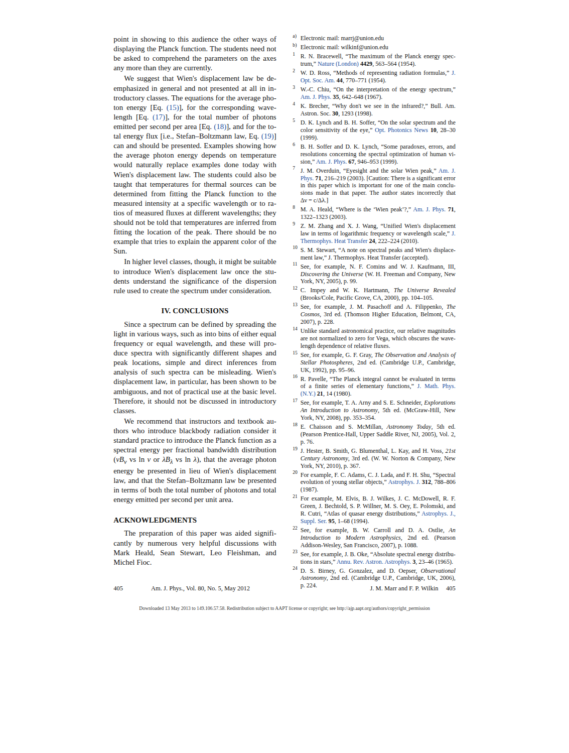point in showing to this audience the other ways of displaying the Planck function. The students need not be asked to comprehend the parameters on the axes any more than they are currently.
We suggest that Wien's displacement law be de-emphasized in general and not presented at all in introductory classes. The equations for the average photon energy [Eq. (15)], for the corresponding wavelength [Eq. (17)], for the total number of photons emitted per second per area [Eq. (18)], and for the total energy flux [i.e., Stefan–Boltzmann law, Eq. (19)] can and should be presented. Examples showing how the average photon energy depends on temperature would naturally replace examples done today with Wien's displacement law. The students could also be taught that temperatures for thermal sources can be determined from fitting the Planck function to the measured intensity at a specific wavelength or to ratios of measured fluxes at different wavelengths; they should not be told that temperatures are inferred from fitting the location of the peak. There should be no example that tries to explain the apparent color of the Sun.
In higher level classes, though, it might be suitable to introduce Wien's displacement law once the students understand the significance of the dispersion rule used to create the spectrum under consideration.
IV. CONCLUSIONS
Since a spectrum can be defined by spreading the light in various ways, such as into bins of either equal frequency or equal wavelength, and these will produce spectra with significantly different shapes and peak locations, simple and direct inferences from analysis of such spectra can be misleading. Wien's displacement law, in particular, has been shown to be ambiguous, and not of practical use at the basic level. Therefore, it should not be discussed in introductory classes.
We recommend that instructors and textbook authors who introduce blackbody radiation consider it standard practice to introduce the Planck function as a spectral energy per fractional bandwidth distribution (νBν vs ln ν or λBλ vs ln λ), that the average photon energy be presented in lieu of Wien's displacement law, and that the Stefan–Boltzmann law be presented in terms of both the total number of photons and total energy emitted per second per unit area.
ACKNOWLEDGMENTS
The preparation of this paper was aided significantly by numerous very helpful discussions with Mark Heald, Sean Stewart, Leo Fleishman, and Michel Fioc.
a) Electronic mail: marrj@union.edu
b) Electronic mail: wilkinf@union.edu
1 R. N. Bracewell, “The maximum of the Planck energy spectrum,” Nature (London) 4429, 563–564 (1954).
2 W. D. Ross, “Methods of representing radiation formulas,” J. Opt. Soc. Am. 44, 770–771 (1954).
3 W.-C. Chiu, “On the interpretation of the energy spectrum,” Am. J. Phys. 35, 642–648 (1967).
4 K. Brecher, “Why don't we see in the infrared?,” Bull. Am. Astron. Soc. 30, 1293 (1998).
5 D. K. Lynch and B. H. Soffer, “On the solar spectrum and the color sensitivity of the eye,” Opt. Photonics News 10, 28–30 (1999).
6 B. H. Soffer and D. K. Lynch, “Some paradoxes, errors, and resolutions concerning the spectral optimization of human vision,” Am. J. Phys. 67, 946–953 (1999).
7 J. M. Overduin, “Eyesight and the solar Wien peak,” Am. J. Phys. 71, 216–219 (2003). [Caution: There is a significant error in this paper which is important for one of the main conclusions made in that paper. The author states incorrectly that Δν = c/Δλ.]
8 M. A. Heald, “Where is the ‘Wien peak’?,” Am. J. Phys. 71, 1322–1323 (2003).
9 Z. M. Zhang and X. J. Wang, “Unified Wien's displacement law in terms of logarithmic frequency or wavelength scale,” J. Thermophys. Heat Transfer 24, 222–224 (2010).
10 S. M. Stewart, “A note on spectral peaks and Wien's displacement law,” J. Thermophys. Heat Transfer (accepted).
11 See, for example, N. F. Comins and W. J. Kaufmann, III, Discovering the Universe (W. H. Freeman and Company, New York, NY, 2005), p. 99.
12 C. Impey and W. K. Hartmann, The Universe Revealed (Brooks/Cole, Pacific Grove, CA, 2000), pp. 104–105.
13 See, for example, J. M. Pasachoff and A. Filippenko, The Cosmos, 3rd ed. (Thomson Higher Education, Belmont, CA, 2007), p. 228.
14 Unlike standard astronomical practice, our relative magnitudes are not normalized to zero for Vega, which obscures the wavelength dependence of relative fluxes.
15 See, for example, G. F. Gray, The Observation and Analysis of Stellar Photospheres, 2nd ed. (Cambridge U.P., Cambridge, UK, 1992), pp. 95–96.
16 R. Pavelle, “The Planck integral cannot be evaluated in terms of a finite series of elementary functions,” J. Math. Phys. (N.Y.) 21, 14 (1980).
17 See, for example, T. A. Arny and S. E. Schneider, Explorations An Introduction to Astronomy, 5th ed. (McGraw-Hill, New York, NY, 2008), pp. 353–354.
18 E. Chaisson and S. McMillan, Astronomy Today, 5th ed. (Pearson Prentice-Hall, Upper Saddle River, NJ, 2005), Vol. 2, p. 76.
19 J. Hester, B. Smith, G. Blumenthal, L. Kay, and H. Voss, 21st Century Astronomy, 3rd ed. (W. W. Norton & Company, New York, NY, 2010), p. 367.
20 For example, F. C. Adams, C. J. Lada, and F. H. Shu, “Spectral evolution of young stellar objects,” Astrophys. J. 312, 788–806 (1987).
21 For example, M. Elvis, B. J. Wilkes, J. C. McDowell, R. F. Green, J. Bechtold, S. P. Willner, M. S. Oey, E. Polomski, and R. Cutri, “Atlas of quasar energy distributions,” Astrophys. J., Suppl. Ser. 95, 1–68 (1994).
22 See, for example, B. W. Carroll and D. A. Ostlie, An Introduction to Modern Astrophysics, 2nd ed. (Pearson Addison-Wesley, San Francisco, 2007), p. 1088.
23 See, for example, J. B. Oke, “Absolute spectral energy distributions in stars,” Annu. Rev. Astron. Astrophys. 3, 23–46 (1965).
24 D. S. Birney, G. Gonzalez, and D. Oepser, Observational Astronomy, 2nd ed. (Cambridge U.P., Cambridge, UK, 2006), p. 224.
405
Am. J. Phys., Vol. 80, No. 5, May 2012
J. M. Marr and F. P. Wilkin 405
Downloaded 13 May 2013 to 149.106.57.58. Redistribution subject to AAPT license or copyright; see http://ajp.aapt.org/authors/copyright_permission